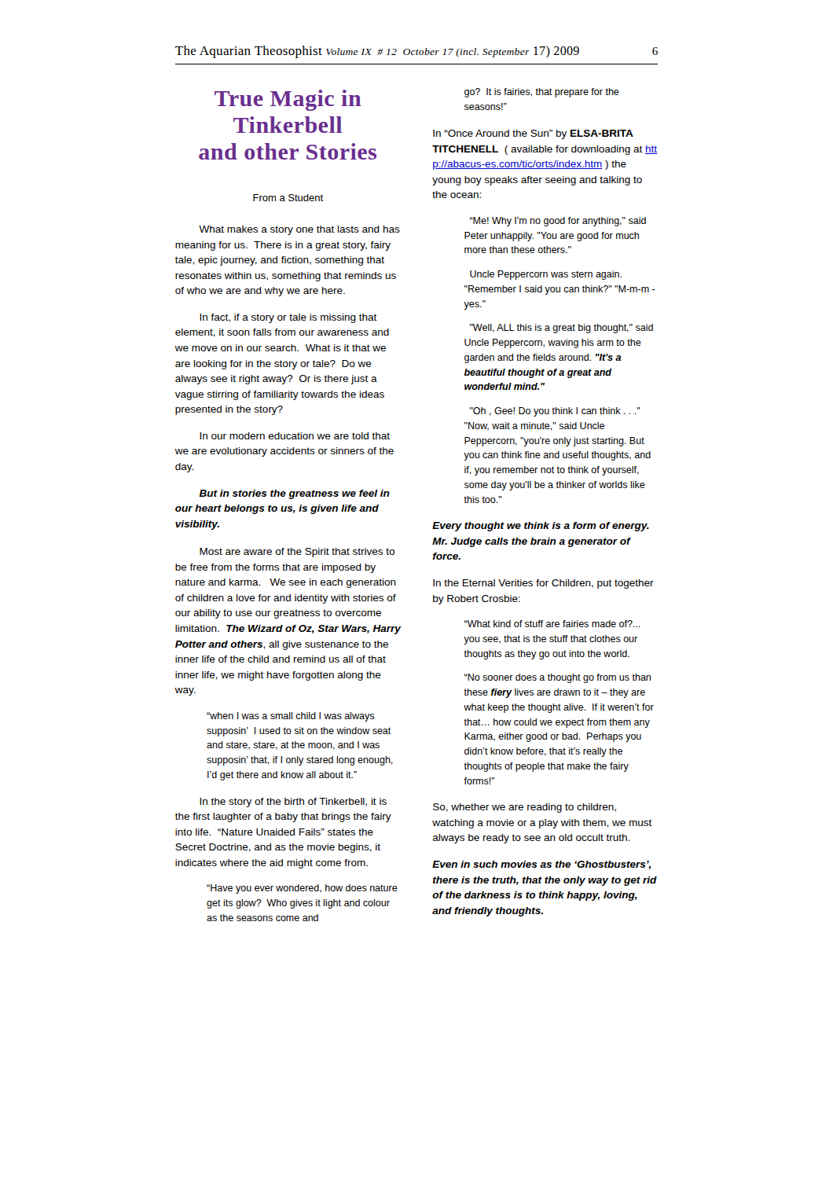The Aquarian Theosophist Volume IX # 12 October 17 (incl. September 17) 2009
6
True Magic in Tinkerbell
and other Stories
From a Student
What makes a story one that lasts and has meaning for us. There is in a great story, fairy tale, epic journey, and fiction, something that resonates within us, something that reminds us of who we are and why we are here.
In fact, if a story or tale is missing that element, it soon falls from our awareness and we move on in our search. What is it that we are looking for in the story or tale? Do we always see it right away? Or is there just a vague stirring of familiarity towards the ideas presented in the story?
In our modern education we are told that we are evolutionary accidents or sinners of the day.
But in stories the greatness we feel in our heart belongs to us, is given life and visibility.
Most are aware of the Spirit that strives to be free from the forms that are imposed by nature and karma. We see in each generation of children a love for and identity with stories of our ability to use our greatness to overcome limitation. The Wizard of Oz, Star Wars, Harry Potter and others, all give sustenance to the inner life of the child and remind us all of that inner life, we might have forgotten along the way.
“when I was a small child I was always supposin’ I used to sit on the window seat and stare, stare, at the moon, and I was supposin’ that, if I only stared long enough, I’d get there and know all about it.”
In the story of the birth of Tinkerbell, it is the first laughter of a baby that brings the fairy into life. “Nature Unaided Fails” states the Secret Doctrine, and as the movie begins, it indicates where the aid might come from.
“Have you ever wondered, how does nature get its glow? Who gives it light and colour as the seasons come and
go? It is fairies, that prepare for the seasons!”
In “Once Around the Sun” by ELSA-BRITA TITCHENELL ( available for downloading at http://abacus-es.com/tic/orts/index.htm ) the young boy speaks after seeing and talking to the ocean:
“Me! Why I'm no good for anything," said Peter unhappily. "You are good for much more than these others."
Uncle Peppercorn was stern again. "Remember I said you can think?" "M-m-m - yes."
"Well, ALL this is a great big thought," said Uncle Peppercorn, waving his arm to the garden and the fields around. "It's a beautiful thought of a great and wonderful mind."
"Oh , Gee! Do you think I can think . . ." "Now, wait a minute," said Uncle Peppercorn, "you're only just starting. But you can think fine and useful thoughts, and if, you remember not to think of yourself, some day you'll be a thinker of worlds like this too."
Every thought we think is a form of energy. Mr. Judge calls the brain a generator of force.
In the Eternal Verities for Children, put together by Robert Crosbie:
“What kind of stuff are fairies made of?... you see, that is the stuff that clothes our thoughts as they go out into the world.
“No sooner does a thought go from us than these fiery lives are drawn to it – they are what keep the thought alive. If it weren’t for that… how could we expect from them any Karma, either good or bad. Perhaps you didn’t know before, that it’s really the thoughts of people that make the fairy forms!”
So, whether we are reading to children, watching a movie or a play with them, we must always be ready to see an old occult truth.
Even in such movies as the ‘Ghostbusters’, there is the truth, that the only way to get rid of the darkness is to think happy, loving, and friendly thoughts.